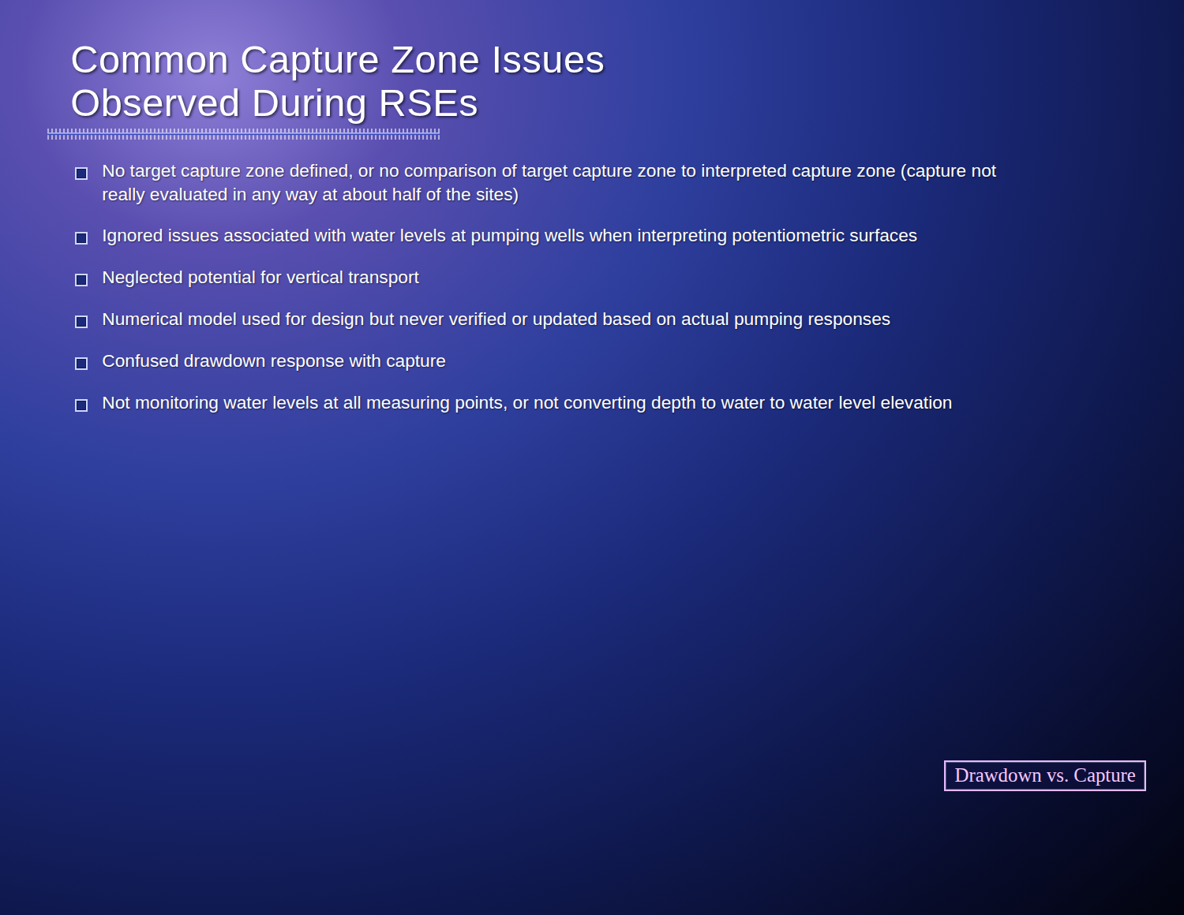Common Capture Zone Issues
Observed During RSEs
No target capture zone defined, or no comparison of target capture zone to interpreted capture zone (capture not really evaluated in any way at about half of the sites)
Ignored issues associated with water levels at pumping wells when interpreting potentiometric surfaces
Neglected potential for vertical transport
Numerical model used for design but never verified or updated based on actual pumping responses
Confused drawdown response with capture
Not monitoring water levels at all measuring points, or not converting depth to water to water level elevation
Drawdown vs. Capture